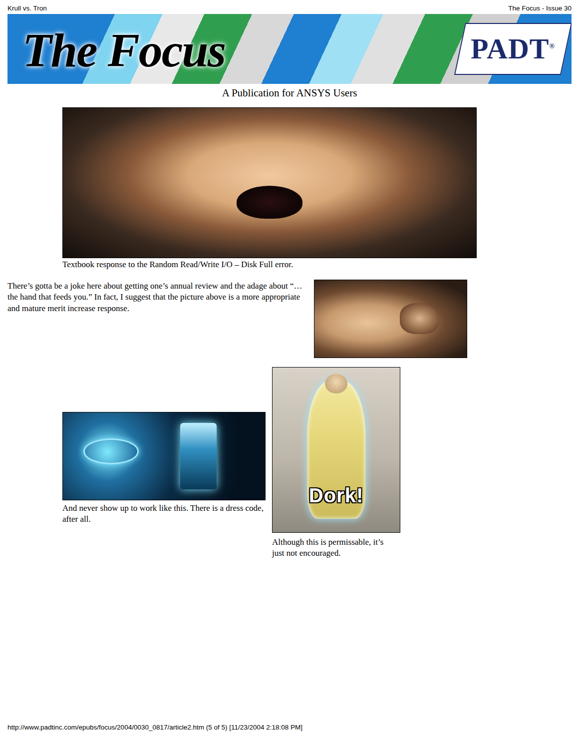Krull vs. Tron
The Focus - Issue 30
The Focus
PADT®
A Publication for ANSYS Users
Textbook response to the Random Read/Write I/O – Disk Full error.
There’s gotta be a joke here about getting one’s annual review and the adage about “…the hand that feeds you.” In fact, I suggest that the picture above is a more appropriate and mature merit increase response.
And never show up to work like this. There is a dress code, after all.
Dork!
Although this is permissable, it’s just not encouraged.
http://www.padtinc.com/epubs/focus/2004/0030_0817/article2.htm (5 of 5) [11/23/2004 2:18:08 PM]